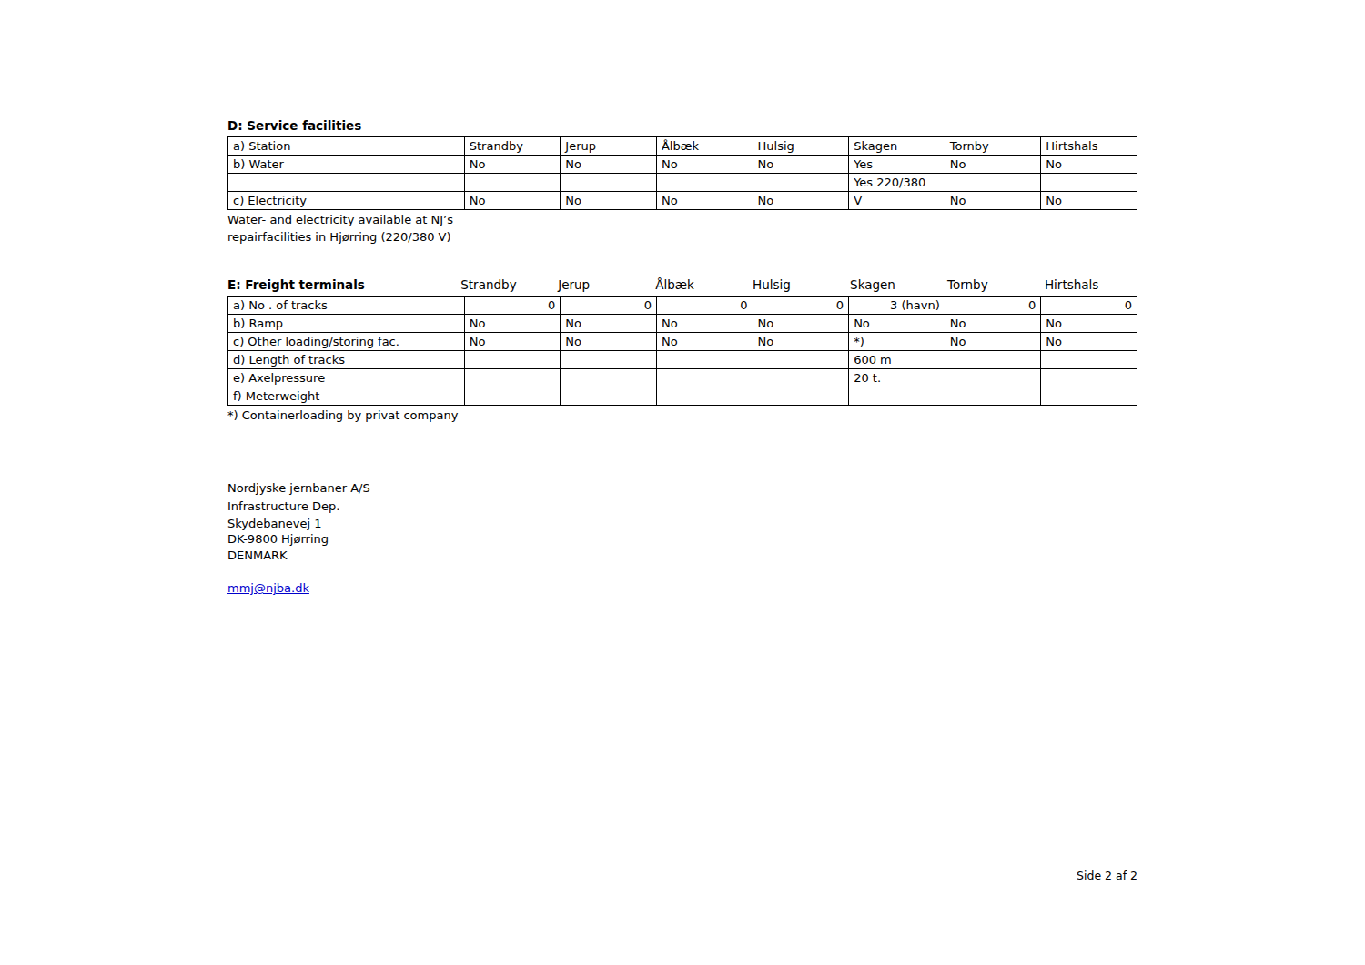D: Service facilities
| a) Station | Strandby | Jerup | Ålbæk | Hulsig | Skagen | Tornby | Hirtshals |
| b) Water | No | No | No | No | Yes | No | No |
| | | | | | Yes 220/380 | | |
| c) Electricity | No | No | No | No | V | No | No |
Water- and electricity available at NJ’s repairfacilities in Hjørring (220/380 V)
E: Freight terminals
Strandby
Jerup
Ålbæk
Hulsig
Skagen
Tornby
Hirtshals
| a) No . of tracks | 0 | 0 | 0 | 0 | 3 (havn) | 0 | 0 |
| b) Ramp | No | No | No | No | No | No | No |
| c) Other loading/storing fac. | No | No | No | No | *) | No | No |
| d) Length of tracks | | | | | 600 m | | |
| e) Axelpressure | | | | | 20 t. | | |
| f) Meterweight | | | | | | | |
*) Containerloading by privat company
Nordjyske jernbaner A/S
Infrastructure Dep.
Skydebanevej 1
DK-9800 Hjørring
DENMARK
mmj@njba.dk
Side 2 af 2